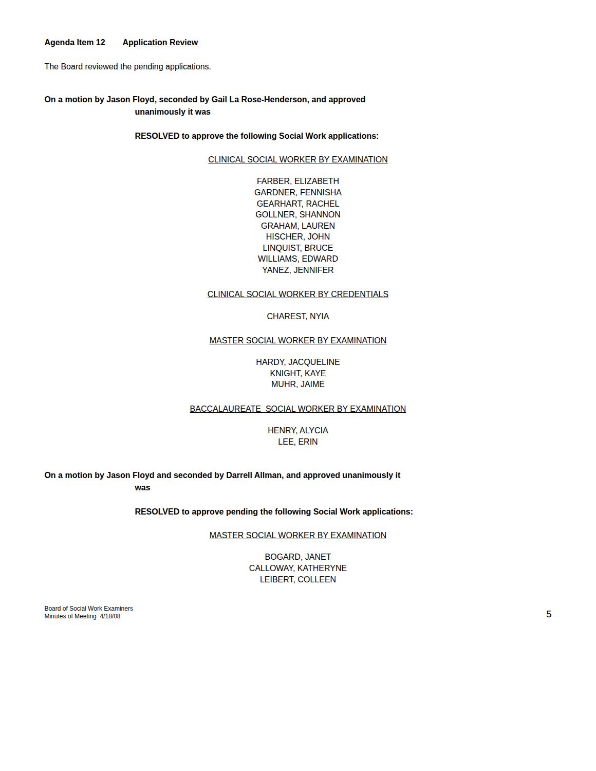Agenda Item 12 Application Review
The Board reviewed the pending applications.
On a motion by Jason Floyd, seconded by Gail La Rose-Henderson, and approved unanimously it was
RESOLVED to approve the following Social Work applications:
CLINICAL SOCIAL WORKER BY EXAMINATION
FARBER, ELIZABETH
GARDNER, FENNISHA
GEARHART, RACHEL
GOLLNER, SHANNON
GRAHAM, LAUREN
HISCHER, JOHN
LINQUIST, BRUCE
WILLIAMS, EDWARD
YANEZ, JENNIFER
CLINICAL SOCIAL WORKER BY CREDENTIALS
CHAREST, NYIA
MASTER SOCIAL WORKER BY EXAMINATION
HARDY, JACQUELINE
KNIGHT, KAYE
MUHR, JAIME
BACCALAUREATE SOCIAL WORKER BY EXAMINATION
HENRY, ALYCIA
LEE, ERIN
On a motion by Jason Floyd and seconded by Darrell Allman, and approved unanimously it was
RESOLVED to approve pending the following Social Work applications:
MASTER SOCIAL WORKER BY EXAMINATION
BOGARD, JANET
CALLOWAY, KATHERYNE
LEIBERT, COLLEEN
Board of Social Work Examiners
Minutes of Meeting 4/18/08 5